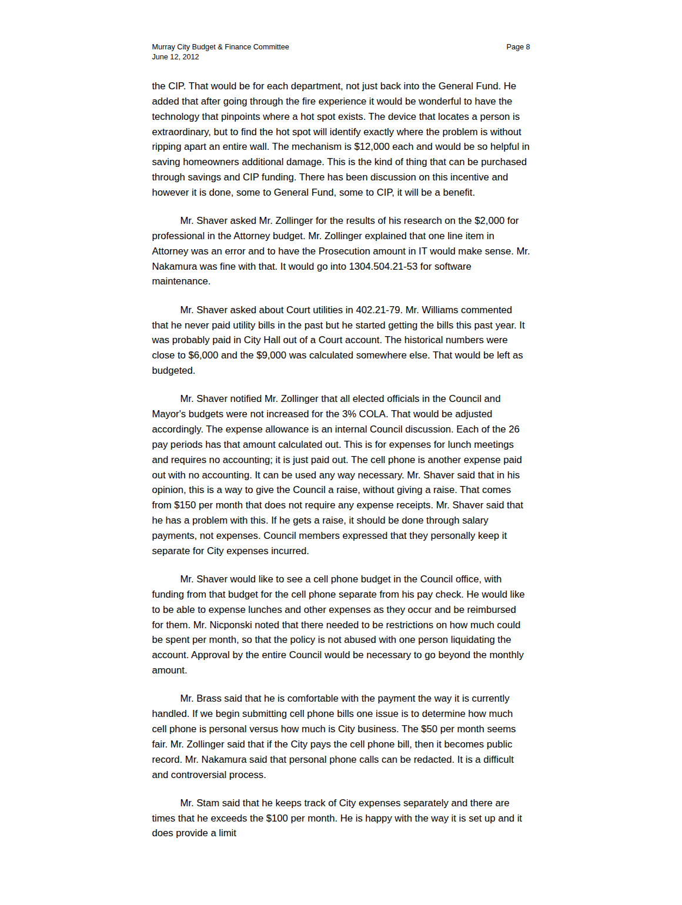Murray City Budget & Finance Committee
June 12, 2012
Page 8
the CIP. That would be for each department, not just back into the General Fund. He added that after going through the fire experience it would be wonderful to have the technology that pinpoints where a hot spot exists. The device that locates a person is extraordinary, but to find the hot spot will identify exactly where the problem is without ripping apart an entire wall. The mechanism is $12,000 each and would be so helpful in saving homeowners additional damage. This is the kind of thing that can be purchased through savings and CIP funding. There has been discussion on this incentive and however it is done, some to General Fund, some to CIP, it will be a benefit.
Mr. Shaver asked Mr. Zollinger for the results of his research on the $2,000 for professional in the Attorney budget. Mr. Zollinger explained that one line item in Attorney was an error and to have the Prosecution amount in IT would make sense. Mr. Nakamura was fine with that. It would go into 1304.504.21-53 for software maintenance.
Mr. Shaver asked about Court utilities in 402.21-79. Mr. Williams commented that he never paid utility bills in the past but he started getting the bills this past year. It was probably paid in City Hall out of a Court account. The historical numbers were close to $6,000 and the $9,000 was calculated somewhere else. That would be left as budgeted.
Mr. Shaver notified Mr. Zollinger that all elected officials in the Council and Mayor's budgets were not increased for the 3% COLA. That would be adjusted accordingly. The expense allowance is an internal Council discussion. Each of the 26 pay periods has that amount calculated out. This is for expenses for lunch meetings and requires no accounting; it is just paid out. The cell phone is another expense paid out with no accounting. It can be used any way necessary. Mr. Shaver said that in his opinion, this is a way to give the Council a raise, without giving a raise. That comes from $150 per month that does not require any expense receipts. Mr. Shaver said that he has a problem with this. If he gets a raise, it should be done through salary payments, not expenses. Council members expressed that they personally keep it separate for City expenses incurred.
Mr. Shaver would like to see a cell phone budget in the Council office, with funding from that budget for the cell phone separate from his pay check. He would like to be able to expense lunches and other expenses as they occur and be reimbursed for them. Mr. Nicponski noted that there needed to be restrictions on how much could be spent per month, so that the policy is not abused with one person liquidating the account. Approval by the entire Council would be necessary to go beyond the monthly amount.
Mr. Brass said that he is comfortable with the payment the way it is currently handled. If we begin submitting cell phone bills one issue is to determine how much cell phone is personal versus how much is City business. The $50 per month seems fair. Mr. Zollinger said that if the City pays the cell phone bill, then it becomes public record. Mr. Nakamura said that personal phone calls can be redacted. It is a difficult and controversial process.
Mr. Stam said that he keeps track of City expenses separately and there are times that he exceeds the $100 per month. He is happy with the way it is set up and it does provide a limit